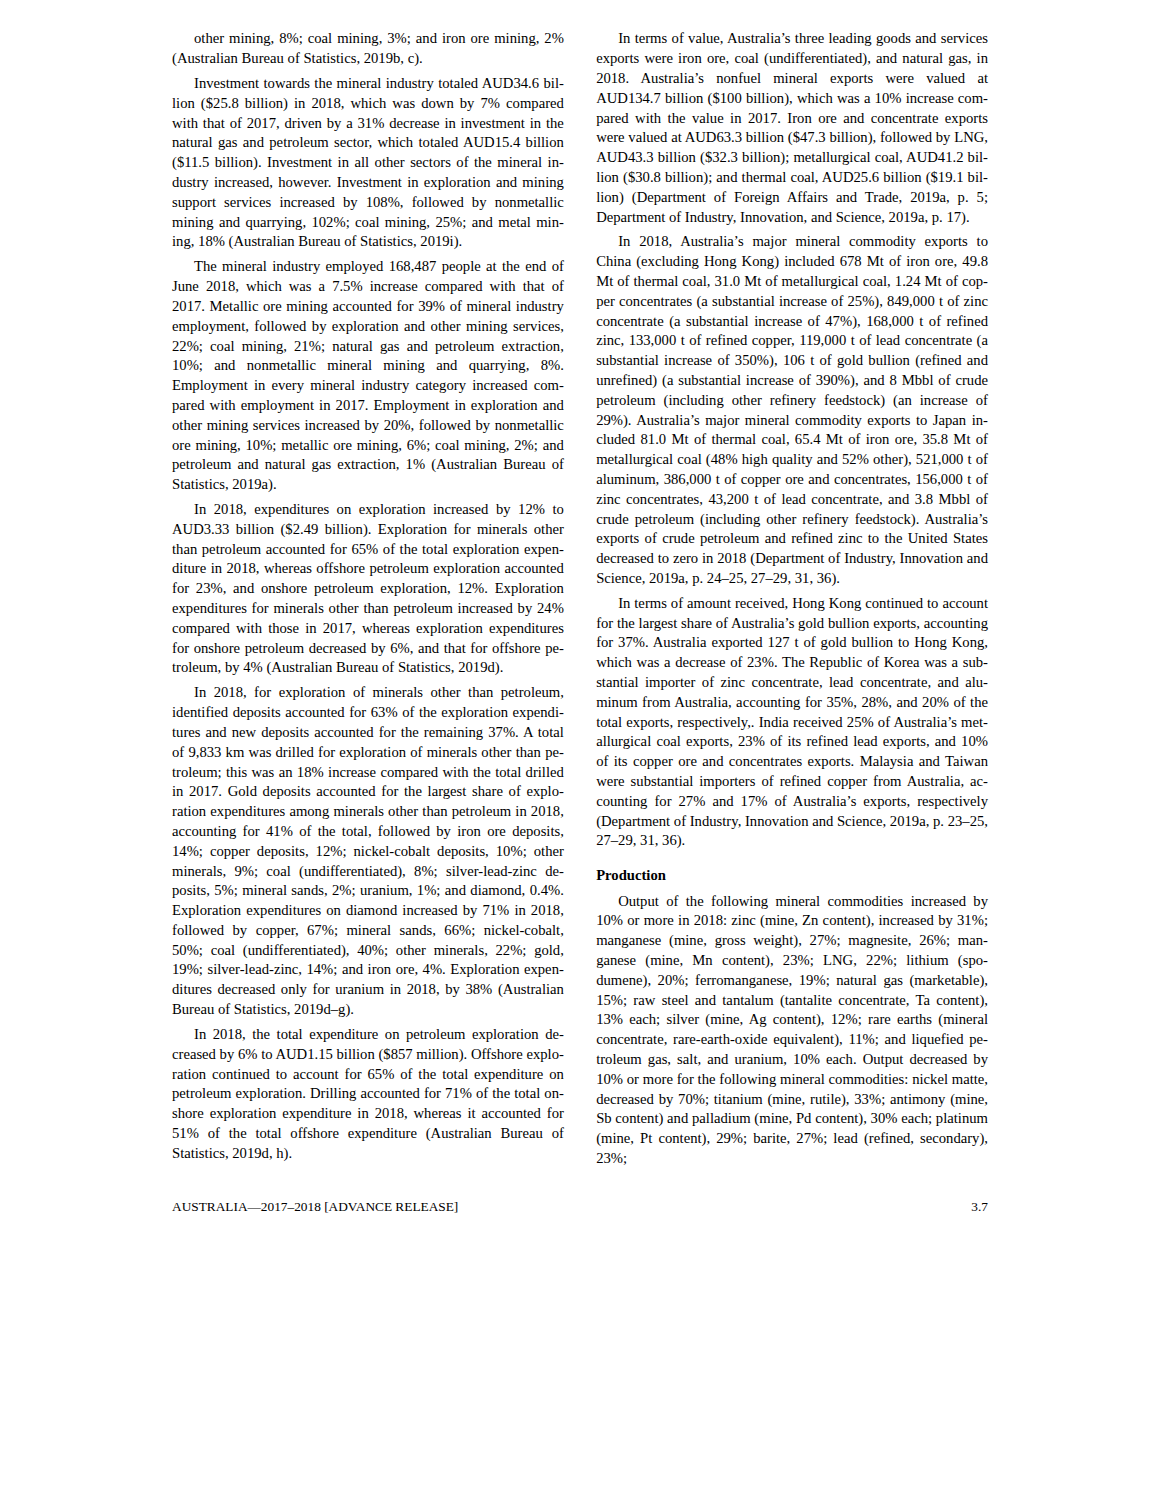other mining, 8%; coal mining, 3%; and iron ore mining, 2% (Australian Bureau of Statistics, 2019b, c).
Investment towards the mineral industry totaled AUD34.6 billion ($25.8 billion) in 2018, which was down by 7% compared with that of 2017, driven by a 31% decrease in investment in the natural gas and petroleum sector, which totaled AUD15.4 billion ($11.5 billion). Investment in all other sectors of the mineral industry increased, however. Investment in exploration and mining support services increased by 108%, followed by nonmetallic mining and quarrying, 102%; coal mining, 25%; and metal mining, 18% (Australian Bureau of Statistics, 2019i).
The mineral industry employed 168,487 people at the end of June 2018, which was a 7.5% increase compared with that of 2017. Metallic ore mining accounted for 39% of mineral industry employment, followed by exploration and other mining services, 22%; coal mining, 21%; natural gas and petroleum extraction, 10%; and nonmetallic mineral mining and quarrying, 8%. Employment in every mineral industry category increased compared with employment in 2017. Employment in exploration and other mining services increased by 20%, followed by nonmetallic ore mining, 10%; metallic ore mining, 6%; coal mining, 2%; and petroleum and natural gas extraction, 1% (Australian Bureau of Statistics, 2019a).
In 2018, expenditures on exploration increased by 12% to AUD3.33 billion ($2.49 billion). Exploration for minerals other than petroleum accounted for 65% of the total exploration expenditure in 2018, whereas offshore petroleum exploration accounted for 23%, and onshore petroleum exploration, 12%. Exploration expenditures for minerals other than petroleum increased by 24% compared with those in 2017, whereas exploration expenditures for onshore petroleum decreased by 6%, and that for offshore petroleum, by 4% (Australian Bureau of Statistics, 2019d).
In 2018, for exploration of minerals other than petroleum, identified deposits accounted for 63% of the exploration expenditures and new deposits accounted for the remaining 37%. A total of 9,833 km was drilled for exploration of minerals other than petroleum; this was an 18% increase compared with the total drilled in 2017. Gold deposits accounted for the largest share of exploration expenditures among minerals other than petroleum in 2018, accounting for 41% of the total, followed by iron ore deposits, 14%; copper deposits, 12%; nickel-cobalt deposits, 10%; other minerals, 9%; coal (undifferentiated), 8%; silver-lead-zinc deposits, 5%; mineral sands, 2%; uranium, 1%; and diamond, 0.4%. Exploration expenditures on diamond increased by 71% in 2018, followed by copper, 67%; mineral sands, 66%; nickel-cobalt, 50%; coal (undifferentiated), 40%; other minerals, 22%; gold, 19%; silver-lead-zinc, 14%; and iron ore, 4%. Exploration expenditures decreased only for uranium in 2018, by 38% (Australian Bureau of Statistics, 2019d–g).
In 2018, the total expenditure on petroleum exploration decreased by 6% to AUD1.15 billion ($857 million). Offshore exploration continued to account for 65% of the total expenditure on petroleum exploration. Drilling accounted for 71% of the total onshore exploration expenditure in 2018, whereas it accounted for 51% of the total offshore expenditure (Australian Bureau of Statistics, 2019d, h).
In terms of value, Australia’s three leading goods and services exports were iron ore, coal (undifferentiated), and natural gas, in 2018. Australia’s nonfuel mineral exports were valued at AUD134.7 billion ($100 billion), which was a 10% increase compared with the value in 2017. Iron ore and concentrate exports were valued at AUD63.3 billion ($47.3 billion), followed by LNG, AUD43.3 billion ($32.3 billion); metallurgical coal, AUD41.2 billion ($30.8 billion); and thermal coal, AUD25.6 billion ($19.1 billion) (Department of Foreign Affairs and Trade, 2019a, p. 5; Department of Industry, Innovation, and Science, 2019a, p. 17).
In 2018, Australia’s major mineral commodity exports to China (excluding Hong Kong) included 678 Mt of iron ore, 49.8 Mt of thermal coal, 31.0 Mt of metallurgical coal, 1.24 Mt of copper concentrates (a substantial increase of 25%), 849,000 t of zinc concentrate (a substantial increase of 47%), 168,000 t of refined zinc, 133,000 t of refined copper, 119,000 t of lead concentrate (a substantial increase of 350%), 106 t of gold bullion (refined and unrefined) (a substantial increase of 390%), and 8 Mbbl of crude petroleum (including other refinery feedstock) (an increase of 29%). Australia’s major mineral commodity exports to Japan included 81.0 Mt of thermal coal, 65.4 Mt of iron ore, 35.8 Mt of metallurgical coal (48% high quality and 52% other), 521,000 t of aluminum, 386,000 t of copper ore and concentrates, 156,000 t of zinc concentrates, 43,200 t of lead concentrate, and 3.8 Mbbl of crude petroleum (including other refinery feedstock). Australia’s exports of crude petroleum and refined zinc to the United States decreased to zero in 2018 (Department of Industry, Innovation and Science, 2019a, p. 24–25, 27–29, 31, 36).
In terms of amount received, Hong Kong continued to account for the largest share of Australia’s gold bullion exports, accounting for 37%. Australia exported 127 t of gold bullion to Hong Kong, which was a decrease of 23%. The Republic of Korea was a substantial importer of zinc concentrate, lead concentrate, and aluminum from Australia, accounting for 35%, 28%, and 20% of the total exports, respectively,. India received 25% of Australia’s metallurgical coal exports, 23% of its refined lead exports, and 10% of its copper ore and concentrates exports. Malaysia and Taiwan were substantial importers of refined copper from Australia, accounting for 27% and 17% of Australia’s exports, respectively (Department of Industry, Innovation and Science, 2019a, p. 23–25, 27–29, 31, 36).
Production
Output of the following mineral commodities increased by 10% or more in 2018: zinc (mine, Zn content), increased by 31%; manganese (mine, gross weight), 27%; magnesite, 26%; manganese (mine, Mn content), 23%; LNG, 22%; lithium (spodumene), 20%; ferromanganese, 19%; natural gas (marketable), 15%; raw steel and tantalum (tantalite concentrate, Ta content), 13% each; silver (mine, Ag content), 12%; rare earths (mineral concentrate, rare-earth-oxide equivalent), 11%; and liquefied petroleum gas, salt, and uranium, 10% each. Output decreased by 10% or more for the following mineral commodities: nickel matte, decreased by 70%; titanium (mine, rutile), 33%; antimony (mine, Sb content) and palladium (mine, Pd content), 30% each; platinum (mine, Pt content), 29%; barite, 27%; lead (refined, secondary), 23%;
AUSTRALIA—2017–2018 [ADVANCE RELEASE] 3.7